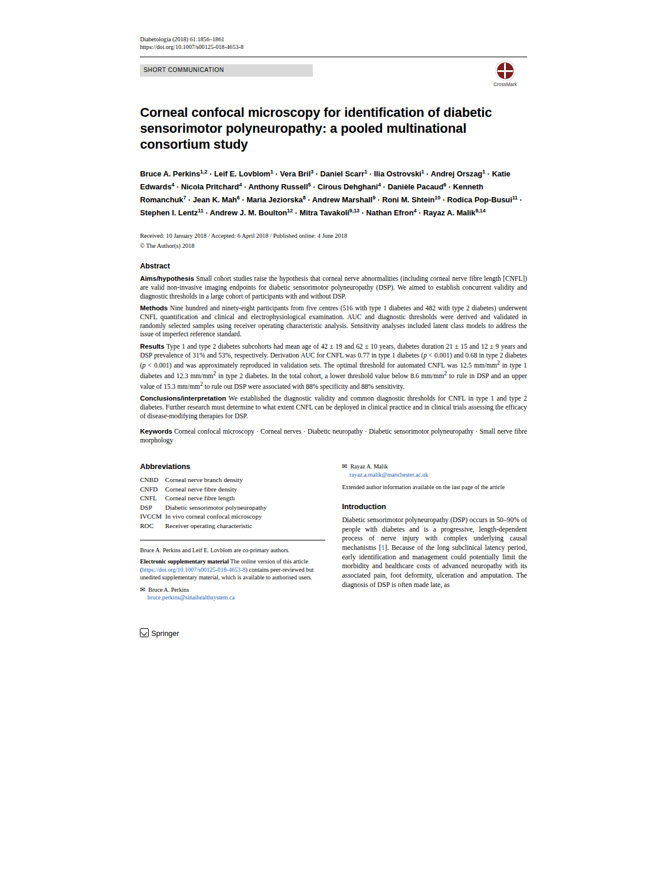Diabetologia (2018) 61:1856–1861
https://doi.org/10.1007/s00125-018-4653-8
SHORT COMMUNICATION
CrossMark
Corneal confocal microscopy for identification of diabetic sensorimotor polyneuropathy: a pooled multinational consortium study
Bruce A. Perkins1,2 · Leif E. Lovblom1 · Vera Bril3 · Daniel Scarr1 · Ilia Ostrovski1 · Andrej Orszag1 · Katie Edwards4 · Nicola Pritchard4 · Anthony Russell5 · Cirous Dehghani4 · Danièle Pacaud6 · Kenneth Romanchuk7 · Jean K. Mah6 · Maria Jeziorska8 · Andrew Marshall9 · Roni M. Shtein10 · Rodica Pop-Busui11 · Stephen I. Lentz11 · Andrew J. M. Boulton12 · Mitra Tavakoli9,13 · Nathan Efron4 · Rayaz A. Malik9,14
Received: 10 January 2018 / Accepted: 6 April 2018 / Published online: 4 June 2018
© The Author(s) 2018
Abstract
Aims/hypothesis Small cohort studies raise the hypothesis that corneal nerve abnormalities (including corneal nerve fibre length [CNFL]) are valid non-invasive imaging endpoints for diabetic sensorimotor polyneuropathy (DSP). We aimed to establish concurrent validity and diagnostic thresholds in a large cohort of participants with and without DSP.
Methods Nine hundred and ninety-eight participants from five centres (516 with type 1 diabetes and 482 with type 2 diabetes) underwent CNFL quantification and clinical and electrophysiological examination. AUC and diagnostic thresholds were derived and validated in randomly selected samples using receiver operating characteristic analysis. Sensitivity analyses included latent class models to address the issue of imperfect reference standard.
Results Type 1 and type 2 diabetes subcohorts had mean age of 42 ± 19 and 62 ± 10 years, diabetes duration 21 ± 15 and 12 ± 9 years and DSP prevalence of 31% and 53%, respectively. Derivation AUC for CNFL was 0.77 in type 1 diabetes (p < 0.001) and 0.68 in type 2 diabetes (p < 0.001) and was approximately reproduced in validation sets. The optimal threshold for automated CNFL was 12.5 mm/mm2 in type 1 diabetes and 12.3 mm/mm2 in type 2 diabetes. In the total cohort, a lower threshold value below 8.6 mm/mm2 to rule in DSP and an upper value of 15.3 mm/mm2 to rule out DSP were associated with 88% specificity and 88% sensitivity.
Conclusions/interpretation We established the diagnostic validity and common diagnostic thresholds for CNFL in type 1 and type 2 diabetes. Further research must determine to what extent CNFL can be deployed in clinical practice and in clinical trials assessing the efficacy of disease-modifying therapies for DSP.
Keywords Corneal confocal microscopy · Corneal nerves · Diabetic neuropathy · Diabetic sensorimotor polyneuropathy · Small nerve fibre morphology
Abbreviations
| CNBD | Corneal nerve branch density |
| CNFD | Corneal nerve fibre density |
| CNFL | Corneal nerve fibre length |
| DSP | Diabetic sensorimotor polyneuropathy |
| IVCCM | In vivo corneal confocal microscopy |
| ROC | Receiver operating characteristic |
Bruce A. Perkins and Leif E. Lovblom are co-primary authors.
Electronic supplementary material The online version of this article (https://doi.org/10.1007/s00125-018-4653-8) contains peer-reviewed but unedited supplementary material, which is available to authorised users.
✉ Bruce A. Perkins
bruce.perkins@sinaihealthsystem.ca
✉ Rayaz A. Malik
rayaz.a.malik@manchester.ac.uk
Extended author information available on the last page of the article
Introduction
Diabetic sensorimotor polyneuropathy (DSP) occurs in 50–90% of people with diabetes and is a progressive, length-dependent process of nerve injury with complex underlying causal mechanisms [1]. Because of the long subclinical latency period, early identification and management could potentially limit the morbidity and healthcare costs of advanced neuropathy with its associated pain, foot deformity, ulceration and amputation. The diagnosis of DSP is often made late, as
Springer